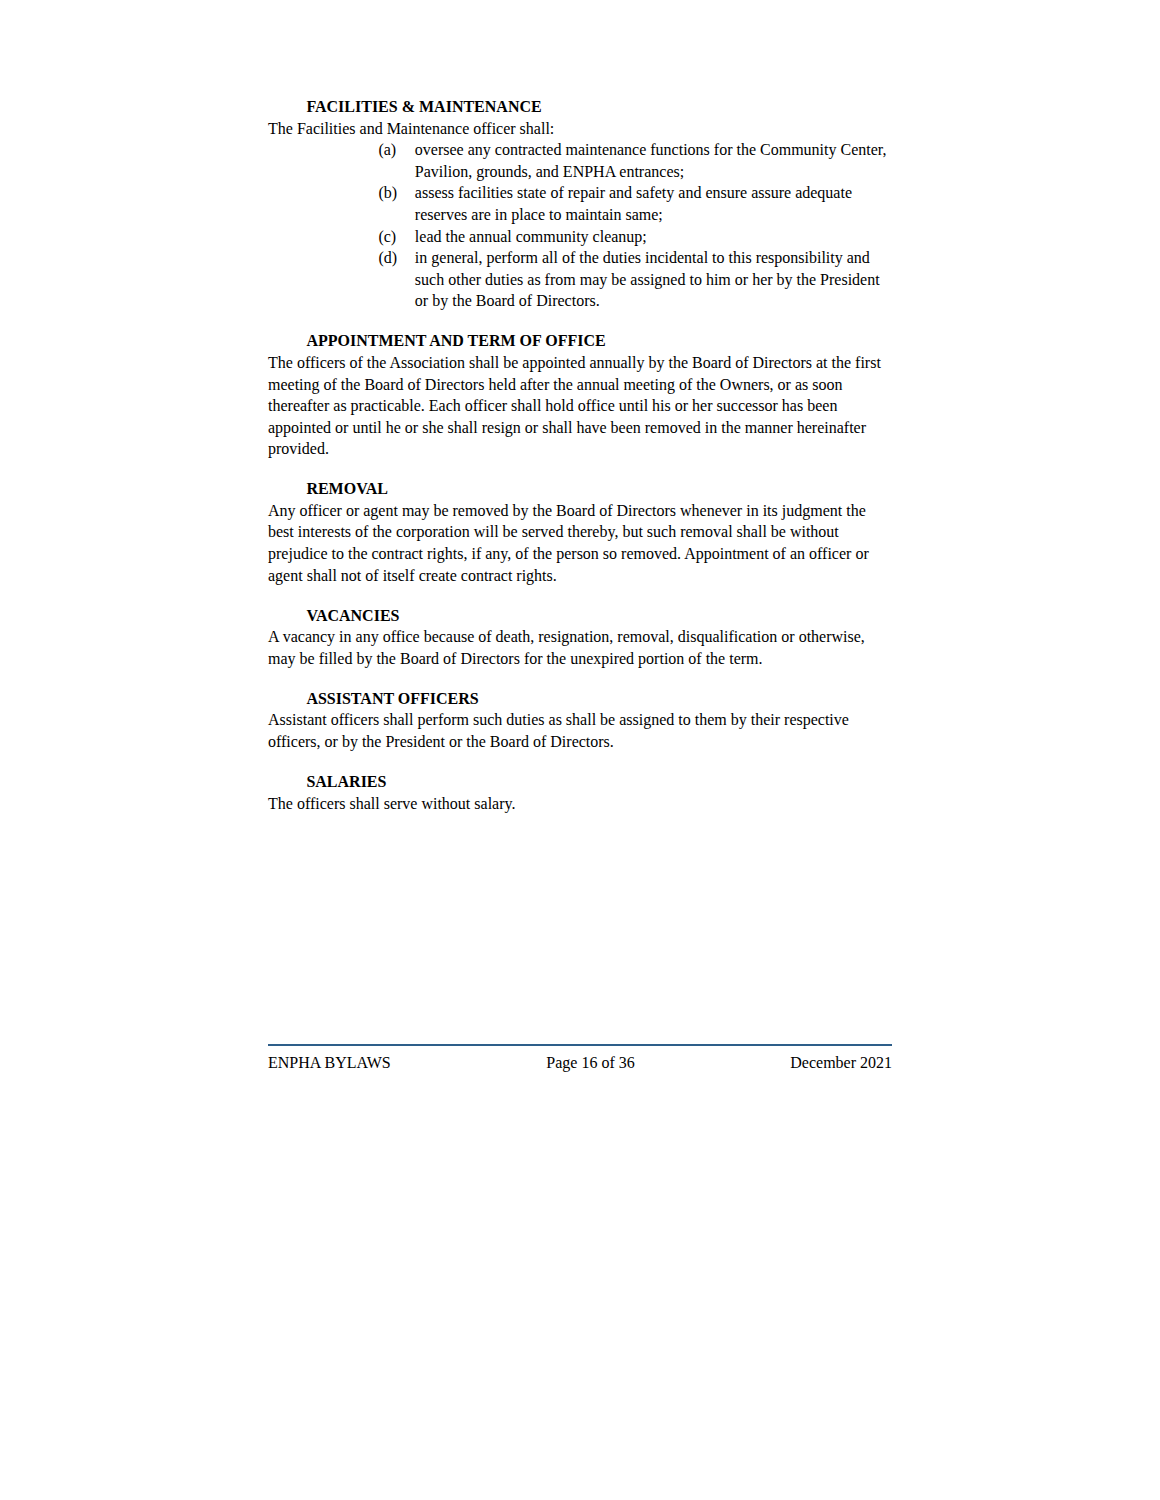FACILITIES & MAINTENANCE
The Facilities and Maintenance officer shall:
oversee any contracted maintenance functions for the Community Center, Pavilion, grounds, and ENPHA entrances;
assess facilities state of repair and safety and ensure assure adequate reserves are in place to maintain same;
lead the annual community cleanup;
in general, perform all of the duties incidental to this responsibility and such other duties as from may be assigned to him or her by the President or by the Board of Directors.
APPOINTMENT AND TERM OF OFFICE
The officers of the Association shall be appointed annually by the Board of Directors at the first meeting of the Board of Directors held after the annual meeting of the Owners, or as soon thereafter as practicable. Each officer shall hold office until his or her successor has been appointed or until he or she shall resign or shall have been removed in the manner hereinafter provided.
REMOVAL
Any officer or agent may be removed by the Board of Directors whenever in its judgment the best interests of the corporation will be served thereby, but such removal shall be without prejudice to the contract rights, if any, of the person so removed. Appointment of an officer or agent shall not of itself create contract rights.
VACANCIES
A vacancy in any office because of death, resignation, removal, disqualification or otherwise, may be filled by the Board of Directors for the unexpired portion of the term.
ASSISTANT OFFICERS
Assistant officers shall perform such duties as shall be assigned to them by their respective officers, or by the President or the Board of Directors.
SALARIES
The officers shall serve without salary.
ENPHA BYLAWS
Page 16 of 36
December 2021